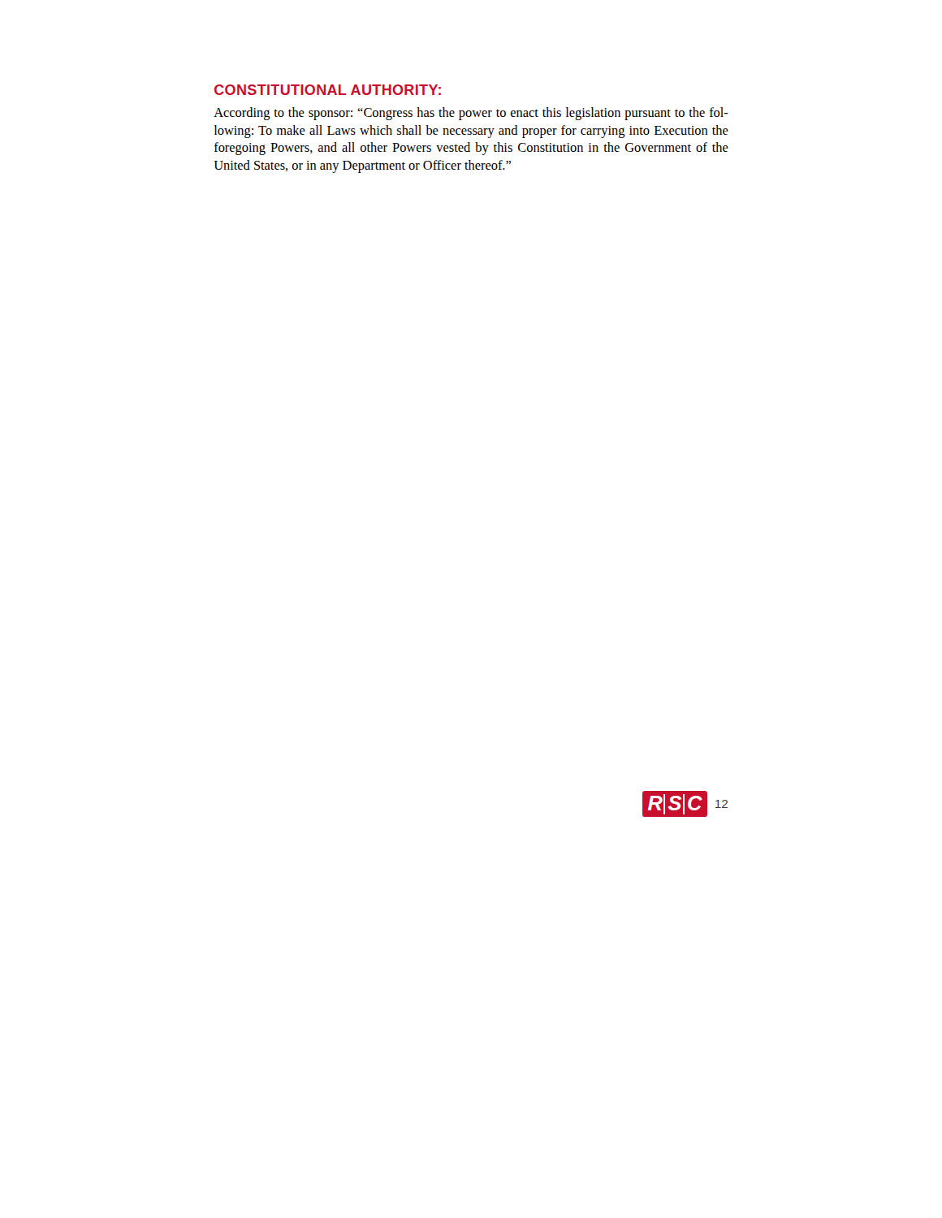CONSTITUTIONAL AUTHORITY:
According to the sponsor: “Congress has the power to enact this legislation pursuant to the following: To make all Laws which shall be necessary and proper for carrying into Execution the foregoing Powers, and all other Powers vested by this Constitution in the Government of the United States, or in any Department or Officer thereof.”
RSC
12